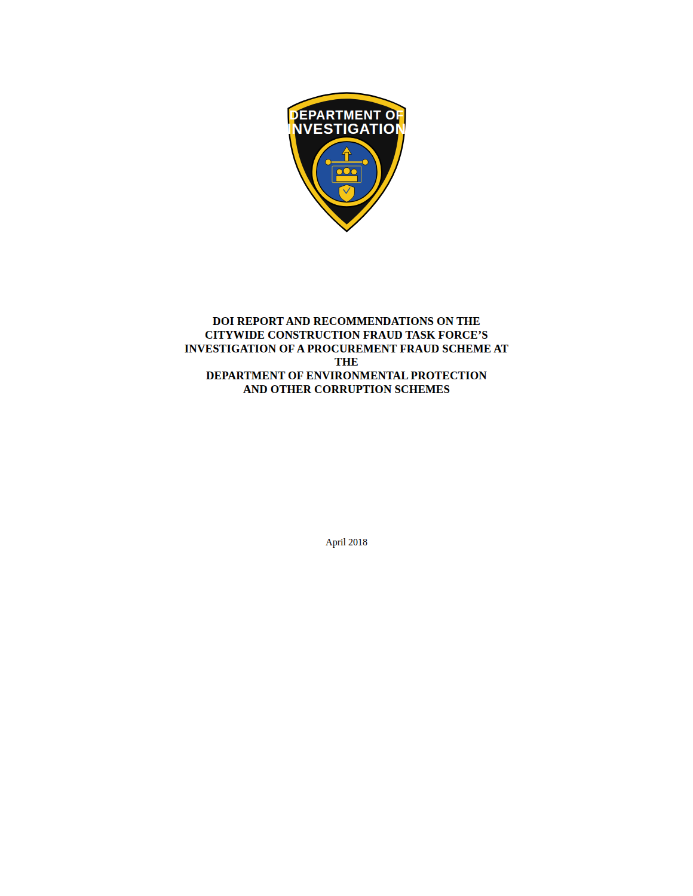DEPARTMENT OF INVESTIGATION CITY OF NEW YORK
DOI Report and Recommendations on the
Citywide Construction Fraud Task Force’s
Investigation of a Procurement Fraud Scheme at the
Department of Environmental Protection
and Other Corruption Schemes
April 2018